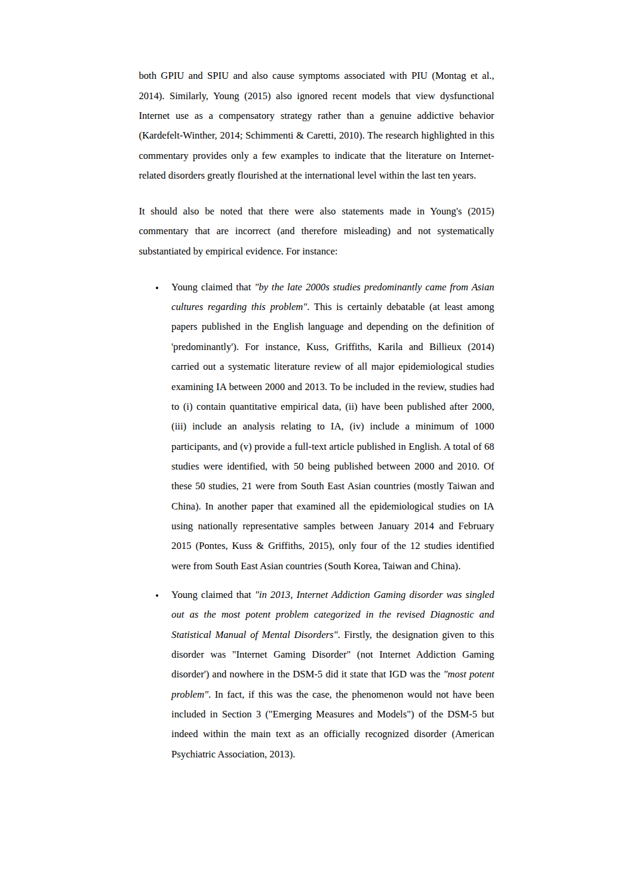both GPIU and SPIU and also cause symptoms associated with PIU (Montag et al., 2014). Similarly, Young (2015) also ignored recent models that view dysfunctional Internet use as a compensatory strategy rather than a genuine addictive behavior (Kardefelt-Winther, 2014; Schimmenti & Caretti, 2010). The research highlighted in this commentary provides only a few examples to indicate that the literature on Internet-related disorders greatly flourished at the international level within the last ten years.
It should also be noted that there were also statements made in Young's (2015) commentary that are incorrect (and therefore misleading) and not systematically substantiated by empirical evidence. For instance:
Young claimed that "by the late 2000s studies predominantly came from Asian cultures regarding this problem". This is certainly debatable (at least among papers published in the English language and depending on the definition of 'predominantly'). For instance, Kuss, Griffiths, Karila and Billieux (2014) carried out a systematic literature review of all major epidemiological studies examining IA between 2000 and 2013. To be included in the review, studies had to (i) contain quantitative empirical data, (ii) have been published after 2000, (iii) include an analysis relating to IA, (iv) include a minimum of 1000 participants, and (v) provide a full-text article published in English. A total of 68 studies were identified, with 50 being published between 2000 and 2010. Of these 50 studies, 21 were from South East Asian countries (mostly Taiwan and China). In another paper that examined all the epidemiological studies on IA using nationally representative samples between January 2014 and February 2015 (Pontes, Kuss & Griffiths, 2015), only four of the 12 studies identified were from South East Asian countries (South Korea, Taiwan and China).
Young claimed that "in 2013, Internet Addiction Gaming disorder was singled out as the most potent problem categorized in the revised Diagnostic and Statistical Manual of Mental Disorders". Firstly, the designation given to this disorder was "Internet Gaming Disorder" (not Internet Addiction Gaming disorder') and nowhere in the DSM-5 did it state that IGD was the "most potent problem". In fact, if this was the case, the phenomenon would not have been included in Section 3 ("Emerging Measures and Models") of the DSM-5 but indeed within the main text as an officially recognized disorder (American Psychiatric Association, 2013).